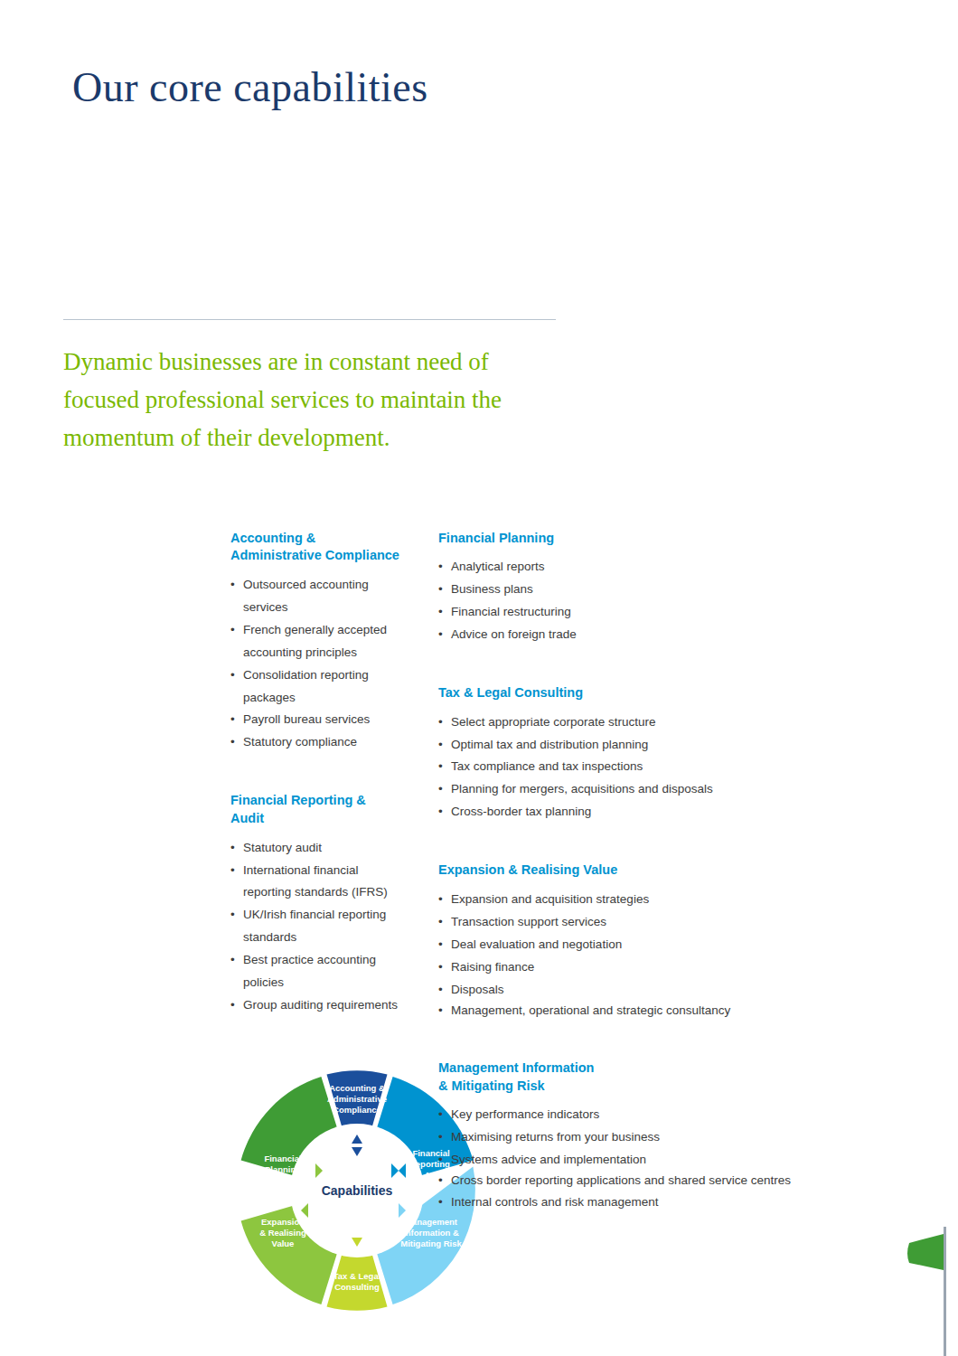Our core capabilities
Dynamic businesses are in constant need of focused professional services to maintain the momentum of their development.
Accounting & Administrative Compliance
Outsourced accounting services
French generally accepted accounting principles
Consolidation reporting packages
Payroll bureau services
Statutory compliance
Financial Reporting & Audit
Statutory audit
International financial reporting standards (IFRS)
UK/Irish financial reporting standards
Best practice accounting policies
Group auditing requirements
Capabilities Accounting & Administrative Compliance Financial reporting & Audit Management Information & Mitigating Risk Tax & Legal Consulting Expansion & Realising Value Financial Planning
Financial Planning
Analytical reports
Business plans
Financial restructuring
Advice on foreign trade
Tax & Legal Consulting
Select appropriate corporate structure
Optimal tax and distribution planning
Tax compliance and tax inspections
Planning for mergers, acquisitions and disposals
Cross-border tax planning
Expansion & Realising Value
Expansion and acquisition strategies
Transaction support services
Deal evaluation and negotiation
Raising finance
Disposals
Management, operational and strategic consultancy
Management Information
& Mitigating Risk
Key performance indicators
Maximising returns from your business
Systems advice and implementation
Cross border reporting applications and shared service centres
Internal controls and risk management